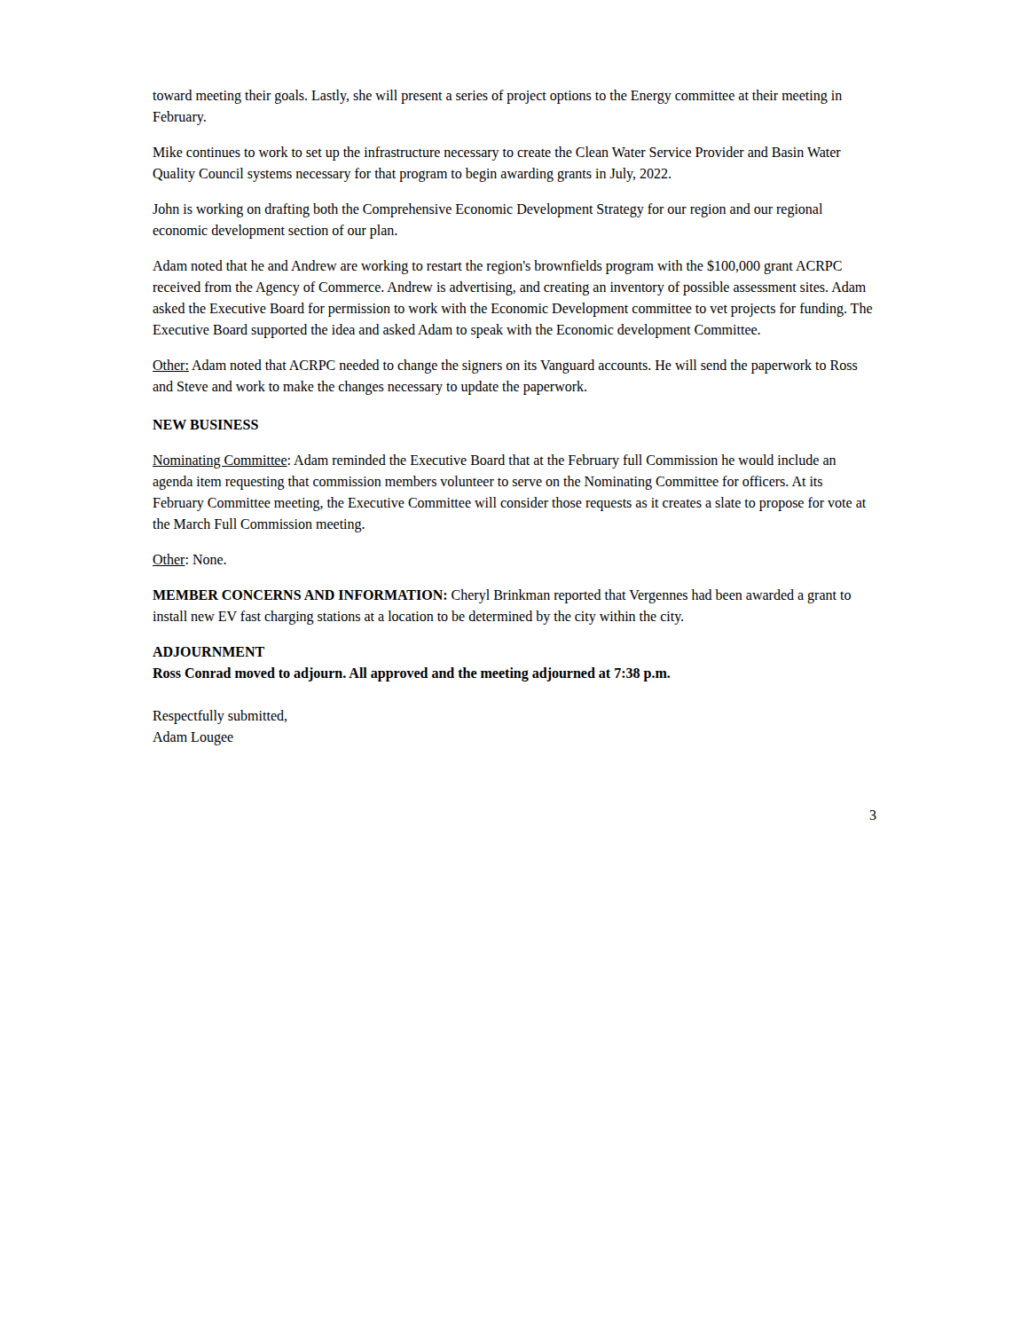toward meeting their goals. Lastly, she will present a series of project options to the Energy committee at their meeting in February.
Mike continues to work to set up the infrastructure necessary to create the Clean Water Service Provider and Basin Water Quality Council systems necessary for that program to begin awarding grants in July, 2022.
John is working on drafting both the Comprehensive Economic Development Strategy for our region and our regional economic development section of our plan.
Adam noted that he and Andrew are working to restart the region's brownfields program with the $100,000 grant ACRPC received from the Agency of Commerce. Andrew is advertising, and creating an inventory of possible assessment sites. Adam asked the Executive Board for permission to work with the Economic Development committee to vet projects for funding. The Executive Board supported the idea and asked Adam to speak with the Economic development Committee.
Other: Adam noted that ACRPC needed to change the signers on its Vanguard accounts. He will send the paperwork to Ross and Steve and work to make the changes necessary to update the paperwork.
NEW BUSINESS
Nominating Committee: Adam reminded the Executive Board that at the February full Commission he would include an agenda item requesting that commission members volunteer to serve on the Nominating Committee for officers. At its February Committee meeting, the Executive Committee will consider those requests as it creates a slate to propose for vote at the March Full Commission meeting.
Other: None.
MEMBER CONCERNS AND INFORMATION: Cheryl Brinkman reported that Vergennes had been awarded a grant to install new EV fast charging stations at a location to be determined by the city within the city.
ADJOURNMENT
Ross Conrad moved to adjourn. All approved and the meeting adjourned at 7:38 p.m.
Respectfully submitted,
Adam Lougee
3